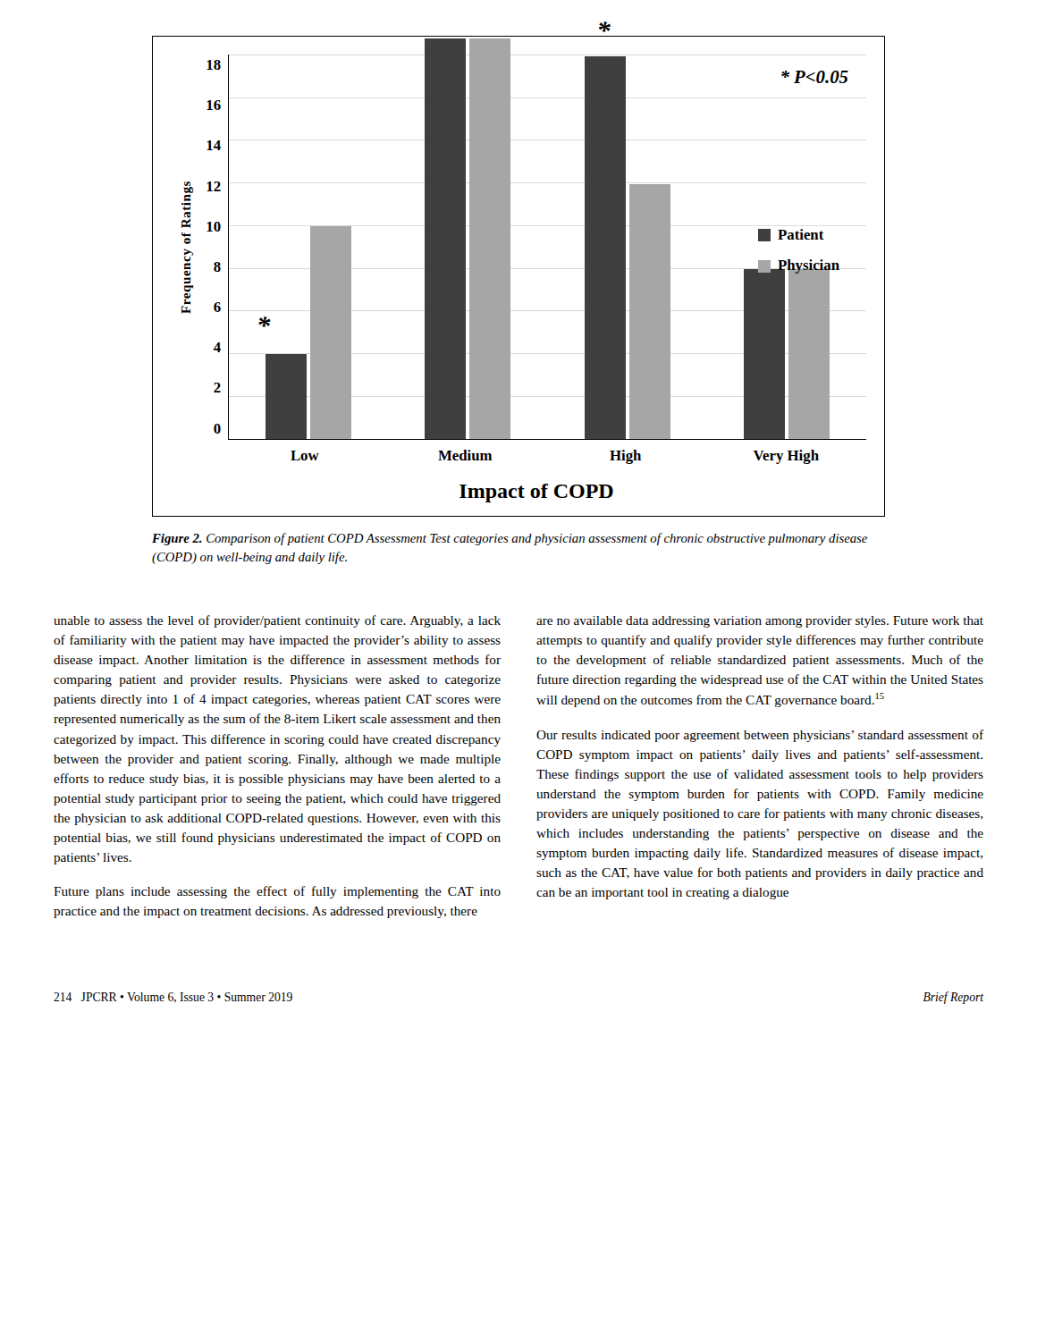* P<0.05
Frequency of Ratings
18 16 14 12 10 8 6 4 2 0
*
*
Patient
Physician
Low Medium High Very High
Impact of COPD
Figure 2. Comparison of patient COPD Assessment Test categories and physician assessment of chronic obstructive pulmonary disease (COPD) on well-being and daily life.
unable to assess the level of provider/patient continuity of care. Arguably, a lack of familiarity with the patient may have impacted the provider’s ability to assess disease impact. Another limitation is the difference in assessment methods for comparing patient and provider results. Physicians were asked to categorize patients directly into 1 of 4 impact categories, whereas patient CAT scores were represented numerically as the sum of the 8-item Likert scale assessment and then categorized by impact. This difference in scoring could have created discrepancy between the provider and patient scoring. Finally, although we made multiple efforts to reduce study bias, it is possible physicians may have been alerted to a potential study participant prior to seeing the patient, which could have triggered the physician to ask additional COPD-related questions. However, even with this potential bias, we still found physicians underestimated the impact of COPD on patients’ lives.
Future plans include assessing the effect of fully implementing the CAT into practice and the impact on treatment decisions. As addressed previously, there
are no available data addressing variation among provider styles. Future work that attempts to quantify and qualify provider style differences may further contribute to the development of reliable standardized patient assessments. Much of the future direction regarding the widespread use of the CAT within the United States will depend on the outcomes from the CAT governance board.15
Our results indicated poor agreement between physicians’ standard assessment of COPD symptom impact on patients’ daily lives and patients’ self-assessment. These findings support the use of validated assessment tools to help providers understand the symptom burden for patients with COPD. Family medicine providers are uniquely positioned to care for patients with many chronic diseases, which includes understanding the patients’ perspective on disease and the symptom burden impacting daily life. Standardized measures of disease impact, such as the CAT, have value for both patients and providers in daily practice and can be an important tool in creating a dialogue
214 JPCRR • Volume 6, Issue 3 • Summer 2019
Brief Report